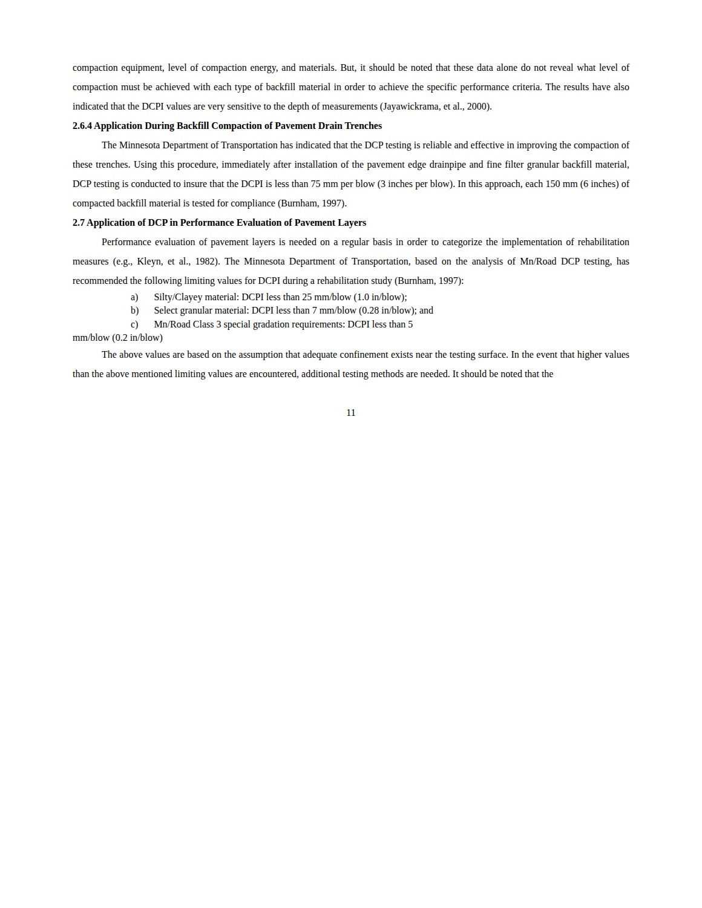compaction equipment, level of compaction energy, and materials. But, it should be noted that these data alone do not reveal what level of compaction must be achieved with each type of backfill material in order to achieve the specific performance criteria. The results have also indicated that the DCPI values are very sensitive to the depth of measurements (Jayawickrama, et al., 2000).
2.6.4 Application During Backfill Compaction of Pavement Drain Trenches
The Minnesota Department of Transportation has indicated that the DCP testing is reliable and effective in improving the compaction of these trenches. Using this procedure, immediately after installation of the pavement edge drainpipe and fine filter granular backfill material, DCP testing is conducted to insure that the DCPI is less than 75 mm per blow (3 inches per blow). In this approach, each 150 mm (6 inches) of compacted backfill material is tested for compliance (Burnham, 1997).
2.7 Application of DCP in Performance Evaluation of Pavement Layers
Performance evaluation of pavement layers is needed on a regular basis in order to categorize the implementation of rehabilitation measures (e.g., Kleyn, et al., 1982). The Minnesota Department of Transportation, based on the analysis of Mn/Road DCP testing, has recommended the following limiting values for DCPI during a rehabilitation study (Burnham, 1997):
a) Silty/Clayey material: DCPI less than 25 mm/blow (1.0 in/blow);
b) Select granular material: DCPI less than 7 mm/blow (0.28 in/blow); and
c) Mn/Road Class 3 special gradation requirements: DCPI less than 5
mm/blow (0.2 in/blow)
The above values are based on the assumption that adequate confinement exists near the testing surface. In the event that higher values than the above mentioned limiting values are encountered, additional testing methods are needed. It should be noted that the
11